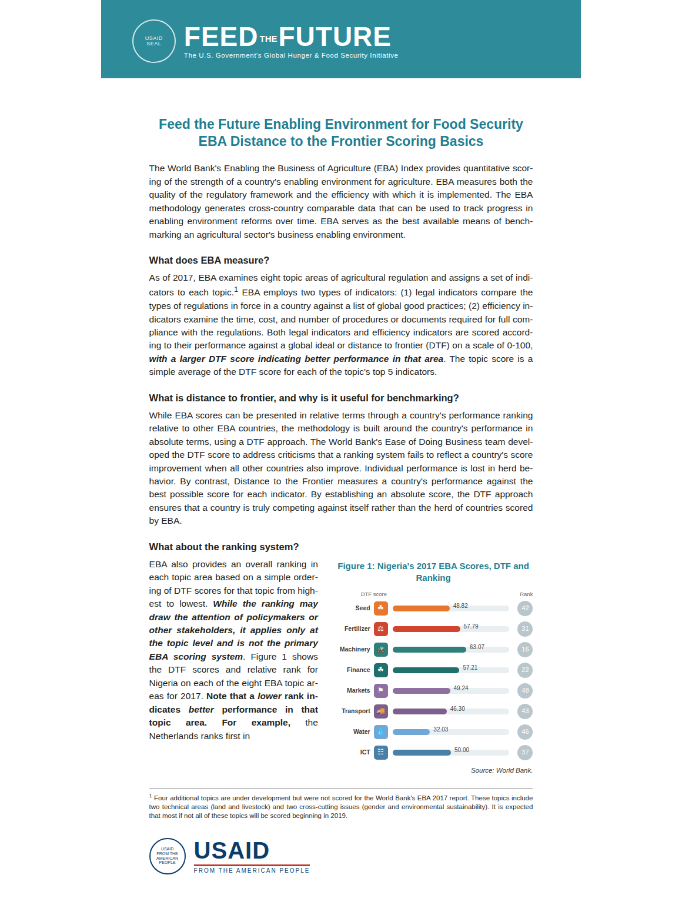USAID
SEAL
FEEDTHEFUTURE
The U.S. Government's Global Hunger & Food Security Initiative
Feed the Future Enabling Environment for Food Security
EBA Distance to the Frontier Scoring Basics
The World Bank's Enabling the Business of Agriculture (EBA) Index provides quantitative scoring of the strength of a country's enabling environment for agriculture. EBA measures both the quality of the regulatory framework and the efficiency with which it is implemented. The EBA methodology generates cross-country comparable data that can be used to track progress in enabling environment reforms over time. EBA serves as the best available means of benchmarking an agricultural sector's business enabling environment.
What does EBA measure?
As of 2017, EBA examines eight topic areas of agricultural regulation and assigns a set of indicators to each topic.1 EBA employs two types of indicators: (1) legal indicators compare the types of regulations in force in a country against a list of global good practices; (2) efficiency indicators examine the time, cost, and number of procedures or documents required for full compliance with the regulations. Both legal indicators and efficiency indicators are scored according to their performance against a global ideal or distance to frontier (DTF) on a scale of 0-100, with a larger DTF score indicating better performance in that area. The topic score is a simple average of the DTF score for each of the topic's top 5 indicators.
What is distance to frontier, and why is it useful for benchmarking?
While EBA scores can be presented in relative terms through a country's performance ranking relative to other EBA countries, the methodology is built around the country's performance in absolute terms, using a DTF approach. The World Bank's Ease of Doing Business team developed the DTF score to address criticisms that a ranking system fails to reflect a country's score improvement when all other countries also improve. Individual performance is lost in herd behavior. By contrast, Distance to the Frontier measures a country's performance against the best possible score for each indicator. By establishing an absolute score, the DTF approach ensures that a country is truly competing against itself rather than the herd of countries scored by EBA.
What about the ranking system?
EBA also provides an overall ranking in each topic area based on a simple ordering of DTF scores for that topic from highest to lowest. While the ranking may draw the attention of policymakers or other stakeholders, it applies only at the topic level and is not the primary EBA scoring system. Figure 1 shows the DTF scores and relative rank for Nigeria on each of the eight EBA topic areas for 2017. Note that a lower rank indicates better performance in that topic area. For example, the Netherlands ranks first in
Figure 1: Nigeria's 2017 EBA Scores, DTF and Ranking
DTF score Rank
Seed
☘
48.82
42
Fertilizer
⚖
57.79
31
Machinery
🚜
63.07
16
Finance
☘
57.21
22
Markets
⚑
49.24
48
Transport
🚚
46.30
43
Water
💧
32.03
46
ICT
☷
50.00
37
Source: World Bank.
1 Four additional topics are under development but were not scored for the World Bank's EBA 2017 report. These topics include two technical areas (land and livestock) and two cross-cutting issues (gender and environmental sustainability). It is expected that most if not all of these topics will be scored beginning in 2019.
USAID
FROM THE
AMERICAN
PEOPLE
USAID
FROM THE AMERICAN PEOPLE